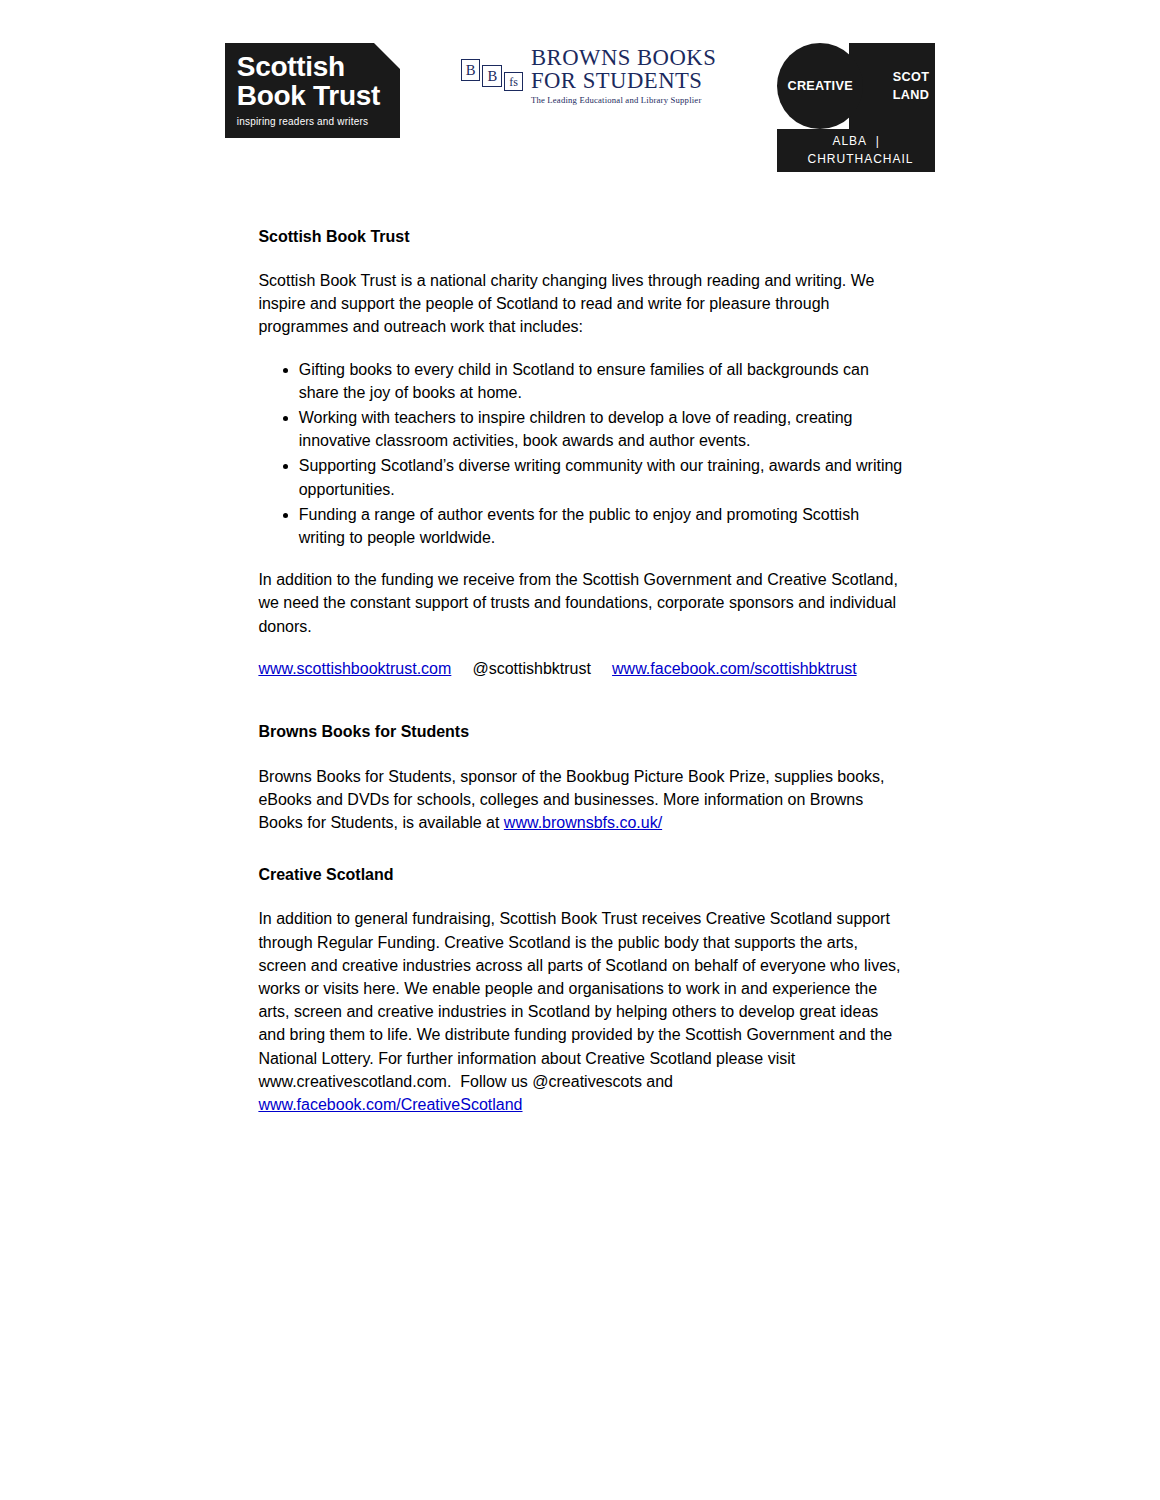Scottish
Book Trust
inspiring readers and writers
B B fs
BROWNS BOOKS
FOR STUDENTS
The Leading Educational and Library Supplier
CREATIVE
SCOT
LAND
ALBA | CHRUTHACHAIL
Scottish Book Trust
Scottish Book Trust is a national charity changing lives through reading and writing. We inspire and support the people of Scotland to read and write for pleasure through programmes and outreach work that includes:
Gifting books to every child in Scotland to ensure families of all backgrounds can share the joy of books at home.
Working with teachers to inspire children to develop a love of reading, creating innovative classroom activities, book awards and author events.
Supporting Scotland’s diverse writing community with our training, awards and writing opportunities.
Funding a range of author events for the public to enjoy and promoting Scottish writing to people worldwide.
In addition to the funding we receive from the Scottish Government and Creative Scotland, we need the constant support of trusts and foundations, corporate sponsors and individual donors.
www.scottishbooktrust.com @scottishbktrust www.facebook.com/scottishbktrust
Browns Books for Students
Browns Books for Students, sponsor of the Bookbug Picture Book Prize, supplies books, eBooks and DVDs for schools, colleges and businesses. More information on Browns Books for Students, is available at www.brownsbfs.co.uk/
Creative Scotland
In addition to general fundraising, Scottish Book Trust receives Creative Scotland support through Regular Funding. Creative Scotland is the public body that supports the arts, screen and creative industries across all parts of Scotland on behalf of everyone who lives, works or visits here. We enable people and organisations to work in and experience the arts, screen and creative industries in Scotland by helping others to develop great ideas and bring them to life. We distribute funding provided by the Scottish Government and the National Lottery. For further information about Creative Scotland please visit www.creativescotland.com. Follow us @creativescots and www.facebook.com/CreativeScotland